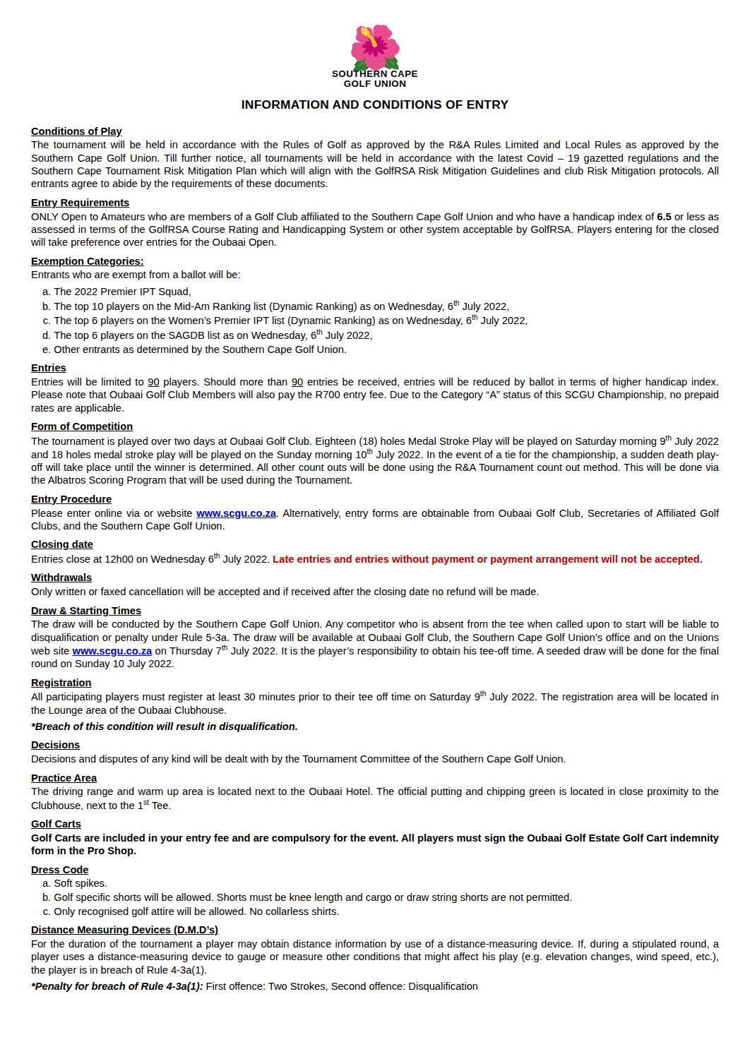🌺
SOUTHERN CAPE
GOLF UNION
INFORMATION AND CONDITIONS OF ENTRY
Conditions of Play
The tournament will be held in accordance with the Rules of Golf as approved by the R&A Rules Limited and Local Rules as approved by the Southern Cape Golf Union. Till further notice, all tournaments will be held in accordance with the latest Covid – 19 gazetted regulations and the Southern Cape Tournament Risk Mitigation Plan which will align with the GolfRSA Risk Mitigation Guidelines and club Risk Mitigation protocols. All entrants agree to abide by the requirements of these documents.
Entry Requirements
ONLY Open to Amateurs who are members of a Golf Club affiliated to the Southern Cape Golf Union and who have a handicap index of 6.5 or less as assessed in terms of the GolfRSA Course Rating and Handicapping System or other system acceptable by GolfRSA. Players entering for the closed will take preference over entries for the Oubaai Open.
Exemption Categories:
Entrants who are exempt from a ballot will be:
The 2022 Premier IPT Squad,
The top 10 players on the Mid-Am Ranking list (Dynamic Ranking) as on Wednesday, 6th July 2022,
The top 6 players on the Women’s Premier IPT list (Dynamic Ranking) as on Wednesday, 6th July 2022,
The top 6 players on the SAGDB list as on Wednesday, 6th July 2022,
Other entrants as determined by the Southern Cape Golf Union.
Entries
Entries will be limited to 90 players. Should more than 90 entries be received, entries will be reduced by ballot in terms of higher handicap index. Please note that Oubaai Golf Club Members will also pay the R700 entry fee. Due to the Category “A” status of this SCGU Championship, no prepaid rates are applicable.
Form of Competition
The tournament is played over two days at Oubaai Golf Club. Eighteen (18) holes Medal Stroke Play will be played on Saturday morning 9th July 2022 and 18 holes medal stroke play will be played on the Sunday morning 10th July 2022. In the event of a tie for the championship, a sudden death play-off will take place until the winner is determined. All other count outs will be done using the R&A Tournament count out method. This will be done via the Albatros Scoring Program that will be used during the Tournament.
Entry Procedure
Please enter online via or website www.scgu.co.za. Alternatively, entry forms are obtainable from Oubaai Golf Club, Secretaries of Affiliated Golf Clubs, and the Southern Cape Golf Union.
Closing date
Entries close at 12h00 on Wednesday 6th July 2022. Late entries and entries without payment or payment arrangement will not be accepted.
Withdrawals
Only written or faxed cancellation will be accepted and if received after the closing date no refund will be made.
Draw & Starting Times
The draw will be conducted by the Southern Cape Golf Union. Any competitor who is absent from the tee when called upon to start will be liable to disqualification or penalty under Rule 5-3a. The draw will be available at Oubaai Golf Club, the Southern Cape Golf Union’s office and on the Unions web site www.scgu.co.za on Thursday 7th July 2022. It is the player’s responsibility to obtain his tee-off time. A seeded draw will be done for the final round on Sunday 10 July 2022.
Registration
All participating players must register at least 30 minutes prior to their tee off time on Saturday 9th July 2022. The registration area will be located in the Lounge area of the Oubaai Clubhouse.
*Breach of this condition will result in disqualification.
Decisions
Decisions and disputes of any kind will be dealt with by the Tournament Committee of the Southern Cape Golf Union.
Practice Area
The driving range and warm up area is located next to the Oubaai Hotel. The official putting and chipping green is located in close proximity to the Clubhouse, next to the 1st Tee.
Golf Carts
Golf Carts are included in your entry fee and are compulsory for the event. All players must sign the Oubaai Golf Estate Golf Cart indemnity form in the Pro Shop.
Dress Code
Soft spikes.
Golf specific shorts will be allowed. Shorts must be knee length and cargo or draw string shorts are not permitted.
Only recognised golf attire will be allowed. No collarless shirts.
Distance Measuring Devices (D.M.D’s)
For the duration of the tournament a player may obtain distance information by use of a distance-measuring device. If, during a stipulated round, a player uses a distance-measuring device to gauge or measure other conditions that might affect his play (e.g. elevation changes, wind speed, etc.), the player is in breach of Rule 4-3a(1).
*Penalty for breach of Rule 4-3a(1): First offence: Two Strokes, Second offence: Disqualification